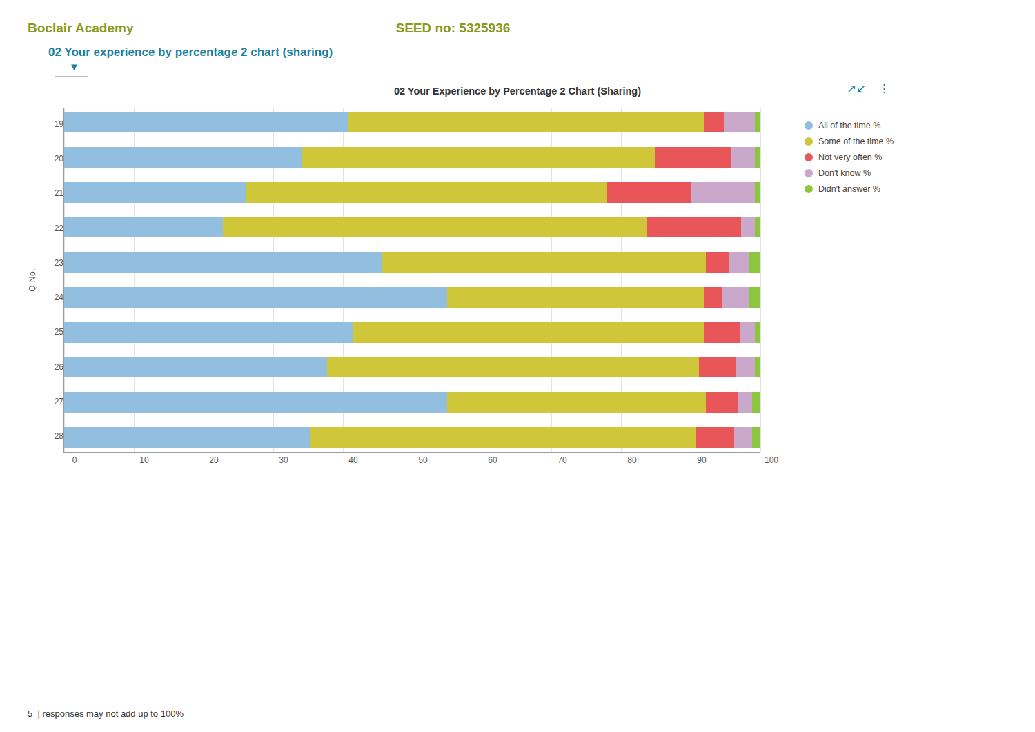Boclair Academy
SEED no: 5325936
02 Your experience by percentage 2 chart (sharing)
▼
02 Your Experience by Percentage 2 Chart (Sharing)
↗↙ ⋮
Q No.
19
20
21
22
23
24
25
26
27
28
All of the time %
Some of the time %
Not very often %
Don't know %
Didn't answer %
0 10 20 30 40 50 60 70 80 90 100
5 | responses may not add up to 100%